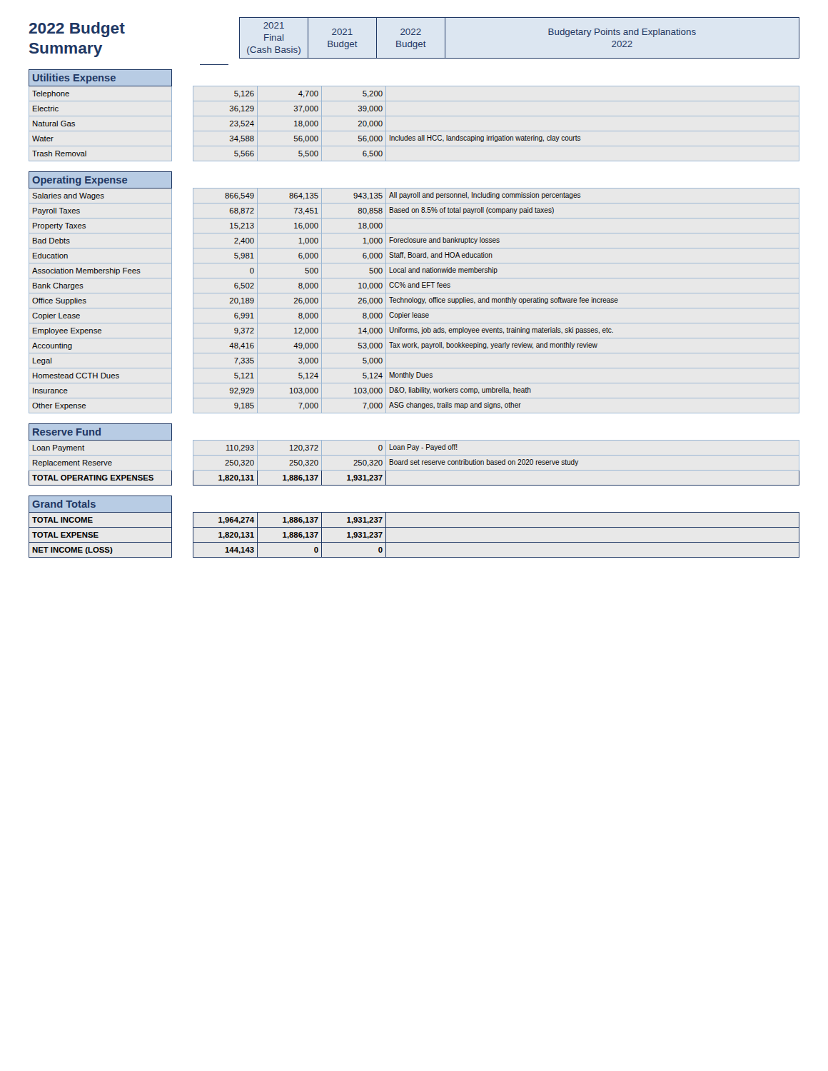| 2022 Budget Summary | | 2021 Final (Cash Basis) | 2021 Budget | 2022 Budget | Budgetary Points and Explanations 2022 |
| Utilities Expense | | | | | |
| Telephone | | 5,126 | 4,700 | 5,200 | |
| Electric | | 36,129 | 37,000 | 39,000 | |
| Natural Gas | | 23,524 | 18,000 | 20,000 | |
| Water | | 34,588 | 56,000 | 56,000 | Includes all HCC, landscaping irrigation watering, clay courts |
| Trash Removal | | 5,566 | 5,500 | 6,500 | |
| Operating Expense | | | | | |
| Salaries and Wages | | 866,549 | 864,135 | 943,135 | All payroll and personnel, Including commission percentages |
| Payroll Taxes | | 68,872 | 73,451 | 80,858 | Based on 8.5% of total payroll (company paid taxes) |
| Property Taxes | | 15,213 | 16,000 | 18,000 | |
| Bad Debts | | 2,400 | 1,000 | 1,000 | Foreclosure and bankruptcy losses |
| Education | | 5,981 | 6,000 | 6,000 | Staff, Board, and HOA education |
| Association Membership Fees | | 0 | 500 | 500 | Local and nationwide membership |
| Bank Charges | | 6,502 | 8,000 | 10,000 | CC% and EFT fees |
| Office Supplies | | 20,189 | 26,000 | 26,000 | Technology, office supplies, and monthly operating software fee increase |
| Copier Lease | | 6,991 | 8,000 | 8,000 | Copier lease |
| Employee Expense | | 9,372 | 12,000 | 14,000 | Uniforms, job ads, employee events, training materials, ski passes, etc. |
| Accounting | | 48,416 | 49,000 | 53,000 | Tax work, payroll, bookkeeping, yearly review, and monthly review |
| Legal | | 7,335 | 3,000 | 5,000 | |
| Homestead CCTH Dues | | 5,121 | 5,124 | 5,124 | Monthly Dues |
| Insurance | | 92,929 | 103,000 | 103,000 | D&O, liability, workers comp, umbrella, heath |
| Other Expense | | 9,185 | 7,000 | 7,000 | ASG changes, trails map and signs, other |
| Reserve Fund | | | | | |
| Loan Payment | | 110,293 | 120,372 | 0 | Loan Pay - Payed off! |
| Replacement Reserve | | 250,320 | 250,320 | 250,320 | Board set reserve contribution based on 2020 reserve study |
| TOTAL OPERATING EXPENSES | | 1,820,131 | 1,886,137 | 1,931,237 | |
| Grand Totals | | | | | |
| TOTAL INCOME | | 1,964,274 | 1,886,137 | 1,931,237 | |
| TOTAL EXPENSE | | 1,820,131 | 1,886,137 | 1,931,237 | |
| NET INCOME (LOSS) | | 144,143 | 0 | 0 | |